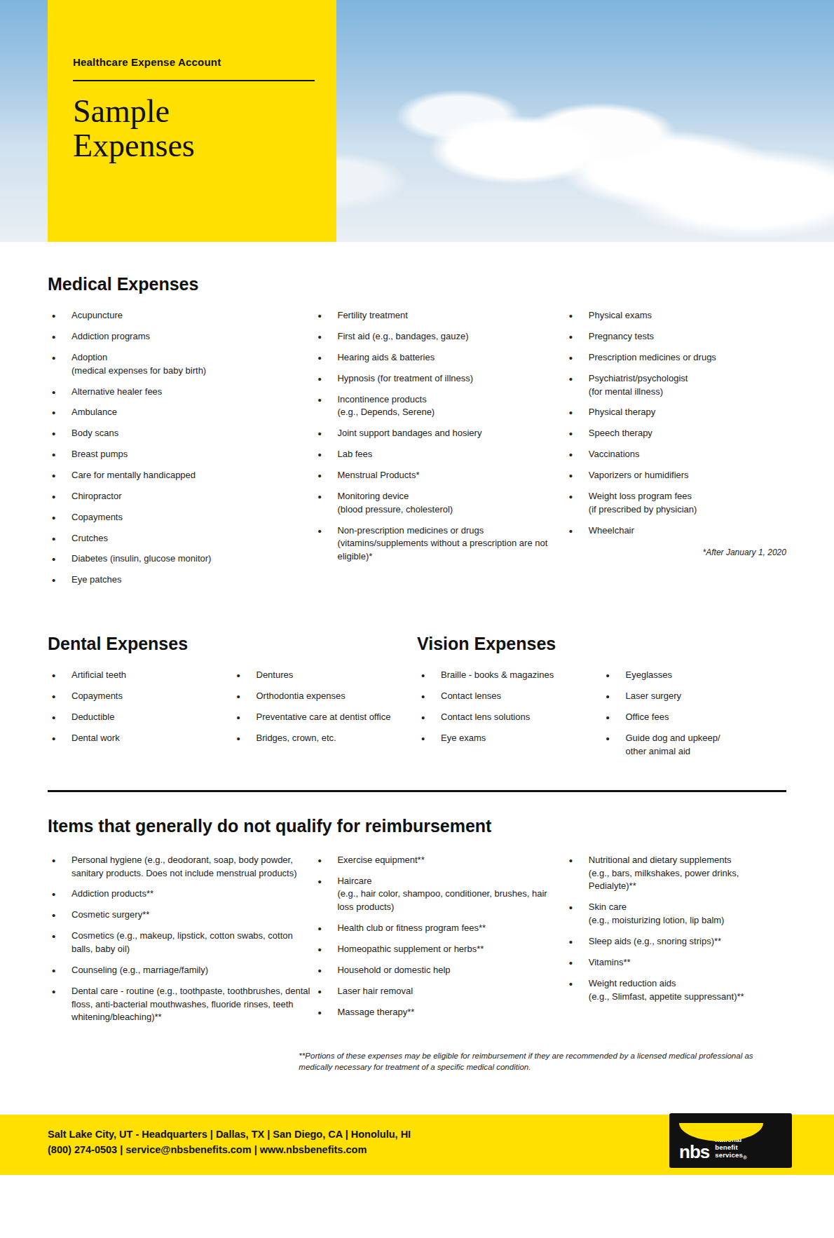Healthcare Expense Account
Sample
Expenses
Medical Expenses
Acupuncture
Addiction programs
Adoption(medical expenses for baby birth)
Alternative healer fees
Ambulance
Body scans
Breast pumps
Care for mentally handicapped
Chiropractor
Copayments
Crutches
Diabetes (insulin, glucose monitor)
Eye patches
Fertility treatment
First aid (e.g., bandages, gauze)
Hearing aids & batteries
Hypnosis (for treatment of illness)
Incontinence products(e.g., Depends, Serene)
Joint support bandages and hosiery
Lab fees
Menstrual Products*
Monitoring device(blood pressure, cholesterol)
Non-prescription medicines or drugs(vitamins/supplements without a prescription are not eligible)*
Physical exams
Pregnancy tests
Prescription medicines or drugs
Psychiatrist/psychologist(for mental illness)
Physical therapy
Speech therapy
Vaccinations
Vaporizers or humidifiers
Weight loss program fees(if prescribed by physician)
Wheelchair
*After January 1, 2020
Dental Expenses
Artificial teeth
Copayments
Deductible
Dental work
Dentures
Orthodontia expenses
Preventative care at dentist office
Bridges, crown, etc.
Vision Expenses
Braille - books & magazines
Contact lenses
Contact lens solutions
Eye exams
Eyeglasses
Laser surgery
Office fees
Guide dog and upkeep/other animal aid
Items that generally do not qualify for reimbursement
Personal hygiene (e.g., deodorant, soap, body powder, sanitary products. Does not include menstrual products)
Addiction products**
Cosmetic surgery**
Cosmetics (e.g., makeup, lipstick, cotton swabs, cotton balls, baby oil)
Counseling (e.g., marriage/family)
Dental care - routine (e.g., toothpaste, toothbrushes, dental floss, anti-bacterial mouthwashes, fluoride rinses, teeth whitening/bleaching)**
Exercise equipment**
Haircare(e.g., hair color, shampoo, conditioner, brushes, hair loss products)
Health club or fitness program fees**
Homeopathic supplement or herbs**
Household or domestic help
Laser hair removal
Massage therapy**
Nutritional and dietary supplements(e.g., bars, milkshakes, power drinks, Pedialyte)**
Skin care(e.g., moisturizing lotion, lip balm)
Sleep aids (e.g., snoring strips)**
Vitamins**
Weight reduction aids(e.g., Slimfast, appetite suppressant)**
**Portions of these expenses may be eligible for reimbursement if they are recommended by a licensed medical professional as medically necessary for treatment of a specific medical condition.
Salt Lake City, UT - Headquarters | Dallas, TX | San Diego, CA | Honolulu, HI
(800) 274-0503 | service@nbsbenefits.com | www.nbsbenefits.com
nbs national benefit services®